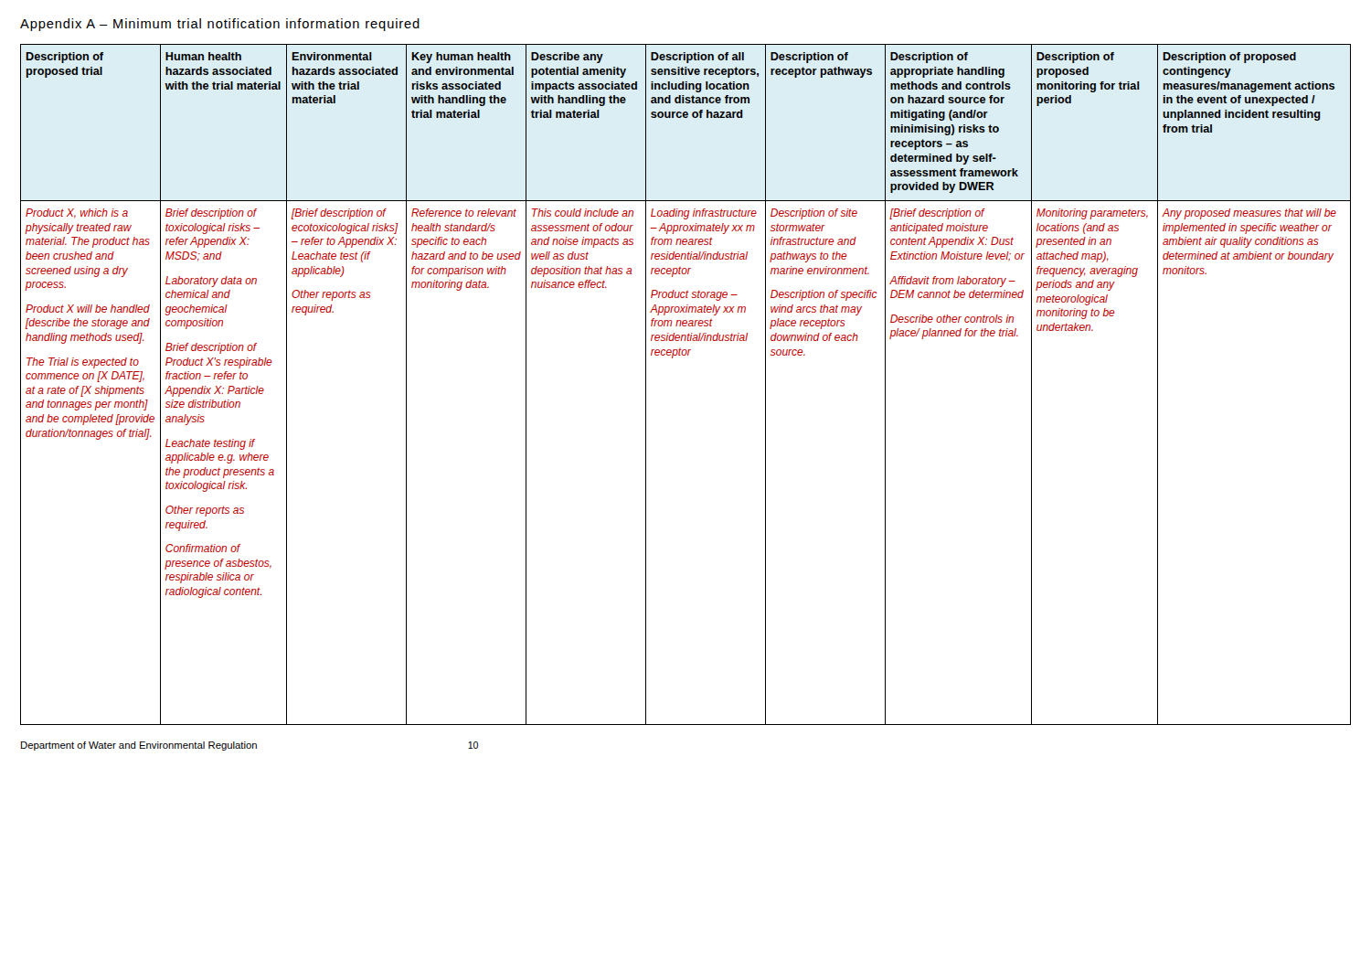Appendix A – Minimum trial notification information required
| Description of proposed trial | Human health hazards associated with the trial material | Environmental hazards associated with the trial material | Key human health and environmental risks associated with handling the trial material | Describe any potential amenity impacts associated with handling the trial material | Description of all sensitive receptors, including location and distance from source of hazard | Description of receptor pathways | Description of appropriate handling methods and controls on hazard source for mitigating (and/or minimising) risks to receptors – as determined by self-assessment framework provided by DWER | Description of proposed monitoring for trial period | Description of proposed contingency measures/management actions in the event of unexpected / unplanned incident resulting from trial |
| --- | --- | --- | --- | --- | --- | --- | --- | --- | --- |
| Product X, which is a physically treated raw material. The product has been crushed and screened using a dry process. Product X will be handled [describe the storage and handling methods used]. The Trial is expected to commence on [X DATE], at a rate of [X shipments and tonnages per month] and be completed [provide duration/tonnages of trial]. | Brief description of toxicological risks – refer Appendix X: MSDS; and Laboratory data on chemical and geochemical composition Brief description of Product X's respirable fraction – refer to Appendix X: Particle size distribution analysis Leachate testing if applicable e.g. where the product presents a toxicological risk. Other reports as required. Confirmation of presence of asbestos, respirable silica or radiological content. | [Brief description of ecotoxicological risks] – refer to Appendix X: Leachate test (if applicable) Other reports as required. | Reference to relevant health standard/s specific to each hazard and to be used for comparison with monitoring data. | This could include an assessment of odour and noise impacts as well as dust deposition that has a nuisance effect. | Loading infrastructure – Approximately xx m from nearest residential/industrial receptor Product storage – Approximately xx m from nearest residential/industrial receptor | Description of site stormwater infrastructure and pathways to the marine environment. Description of specific wind arcs that may place receptors downwind of each source. | [Brief description of anticipated moisture content Appendix X: Dust Extinction Moisture level; or Affidavit from laboratory – DEM cannot be determined Describe other controls in place/ planned for the trial. | Monitoring parameters, locations (and as presented in an attached map), frequency, averaging periods and any meteorological monitoring to be undertaken. | Any proposed measures that will be implemented in specific weather or ambient air quality conditions as determined at ambient or boundary monitors. |
Department of Water and Environmental Regulation 10